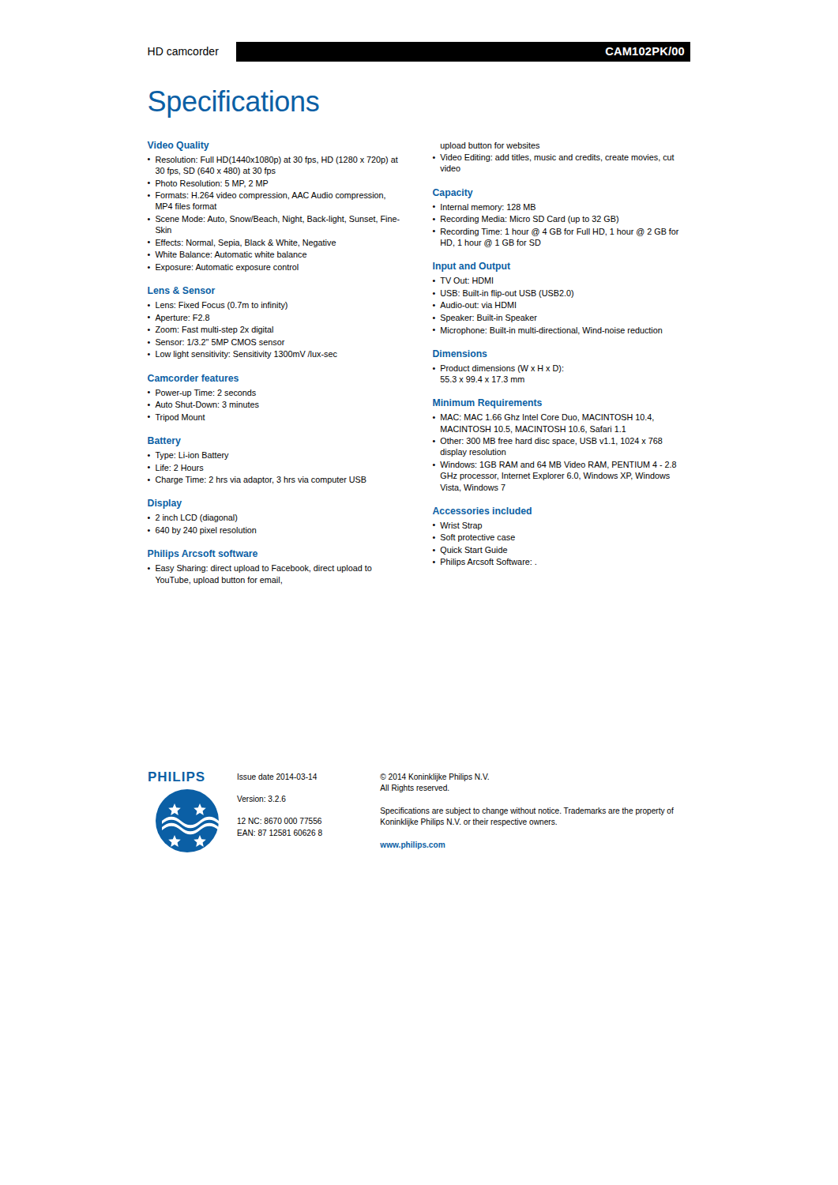HD camcorder
CAM102PK/00
Specifications
Video Quality
Resolution: Full HD(1440x1080p) at 30 fps, HD (1280 x 720p) at 30 fps, SD (640 x 480) at 30 fps
Photo Resolution: 5 MP, 2 MP
Formats: H.264 video compression, AAC Audio compression, MP4 files format
Scene Mode: Auto, Snow/Beach, Night, Back-light, Sunset, Fine-Skin
Effects: Normal, Sepia, Black & White, Negative
White Balance: Automatic white balance
Exposure: Automatic exposure control
Lens & Sensor
Lens: Fixed Focus (0.7m to infinity)
Aperture: F2.8
Zoom: Fast multi-step 2x digital
Sensor: 1/3.2" 5MP CMOS sensor
Low light sensitivity: Sensitivity 1300mV /lux-sec
Camcorder features
Power-up Time: 2 seconds
Auto Shut-Down: 3 minutes
Tripod Mount
Battery
Type: Li-ion Battery
Life: 2 Hours
Charge Time: 2 hrs via adaptor, 3 hrs via computer USB
Display
2 inch LCD (diagonal)
640 by 240 pixel resolution
Philips Arcsoft software
Easy Sharing: direct upload to Facebook, direct upload to YouTube, upload button for email,
upload button for websites
Video Editing: add titles, music and credits, create movies, cut video
Capacity
Internal memory: 128 MB
Recording Media: Micro SD Card (up to 32 GB)
Recording Time: 1 hour @ 4 GB for Full HD, 1 hour @ 2 GB for HD, 1 hour @ 1 GB for SD
Input and Output
TV Out: HDMI
USB: Built-in flip-out USB (USB2.0)
Audio-out: via HDMI
Speaker: Built-in Speaker
Microphone: Built-in multi-directional, Wind-noise reduction
Dimensions
Product dimensions (W x H x D):
55.3 x 99.4 x 17.3 mm
Minimum Requirements
MAC: MAC 1.66 Ghz Intel Core Duo, MACINTOSH 10.4, MACINTOSH 10.5, MACINTOSH 10.6, Safari 1.1
Other: 300 MB free hard disc space, USB v1.1, 1024 x 768 display resolution
Windows: 1GB RAM and 64 MB Video RAM, PENTIUM 4 - 2.8 GHz processor, Internet Explorer 6.0, Windows XP, Windows Vista, Windows 7
Accessories included
Wrist Strap
Soft protective case
Quick Start Guide
Philips Arcsoft Software: .
PHILIPS
Issue date 2014-03-14
Version: 3.2.6
12 NC: 8670 000 77556
EAN: 87 12581 60626 8
© 2014 Koninklijke Philips N.V.
All Rights reserved.
Specifications are subject to change without notice. Trademarks are the property of Koninklijke Philips N.V. or their respective owners.
www.philips.com